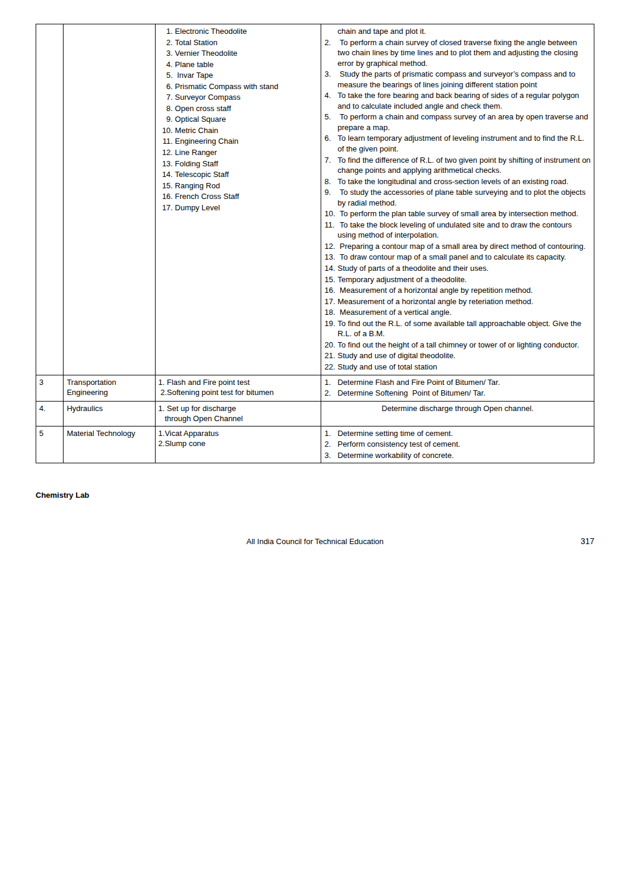| | | Electronic Theodolite Total Station Vernier Theodolite Plane table Invar Tape Prismatic Compass with stand Surveyor Compass Open cross staff Optical Square Metric Chain Engineering Chain Line Ranger Folding Staff Telescopic Staff Ranging Rod French Cross Staff Dumpy Level | chain and tape and plot it. 2. To perform a chain survey of closed traverse fixing the angle between two chain lines by time lines and to plot them and adjusting the closing error by graphical method. 3. Study the parts of prismatic compass and surveyor’s compass and to measure the bearings of lines joining different station point 4. To take the fore bearing and back bearing of sides of a regular polygon and to calculate included angle and check them. 5. To perform a chain and compass survey of an area by open traverse and prepare a map. 6. To learn temporary adjustment of leveling instrument and to find the R.L. of the given point. 7. To find the difference of R.L. of two given point by shifting of instrument on change points and applying arithmetical checks. 8. To take the longitudinal and cross-section levels of an existing road. 9. To study the accessories of plane table surveying and to plot the objects by radial method. 10. To perform the plan table survey of small area by intersection method. 11. To take the block leveling of undulated site and to draw the contours using method of interpolation. 12. Preparing a contour map of a small area by direct method of contouring. 13. To draw contour map of a small panel and to calculate its capacity. 14. Study of parts of a theodolite and their uses. 15. Temporary adjustment of a theodolite. 16. Measurement of a horizontal angle by repetition method. 17. Measurement of a horizontal angle by reteriation method. 18. Measurement of a vertical angle. 19. To find out the R.L. of some available tall approachable object. Give the R.L. of a B.M. 20. To find out the height of a tall chimney or tower of or lighting conductor. 21. Study and use of digital theodolite. 22. Study and use of total station |
| 3 | Transportation Engineering | 1. Flash and Fire point test 2.Softening point test for bitumen | 1. Determine Flash and Fire Point of Bitumen/ Tar. 2. Determine Softening Point of Bitumen/ Tar. |
| 4. | Hydraulics | 1. Set up for discharge through Open Channel | Determine discharge through Open channel. |
| 5 | Material Technology | 1.Vicat Apparatus 2.Slump cone | 1. Determine setting time of cement. 2. Perform consistency test of cement. 3. Determine workability of concrete. |
Chemistry Lab
All India Council for Technical Education 317